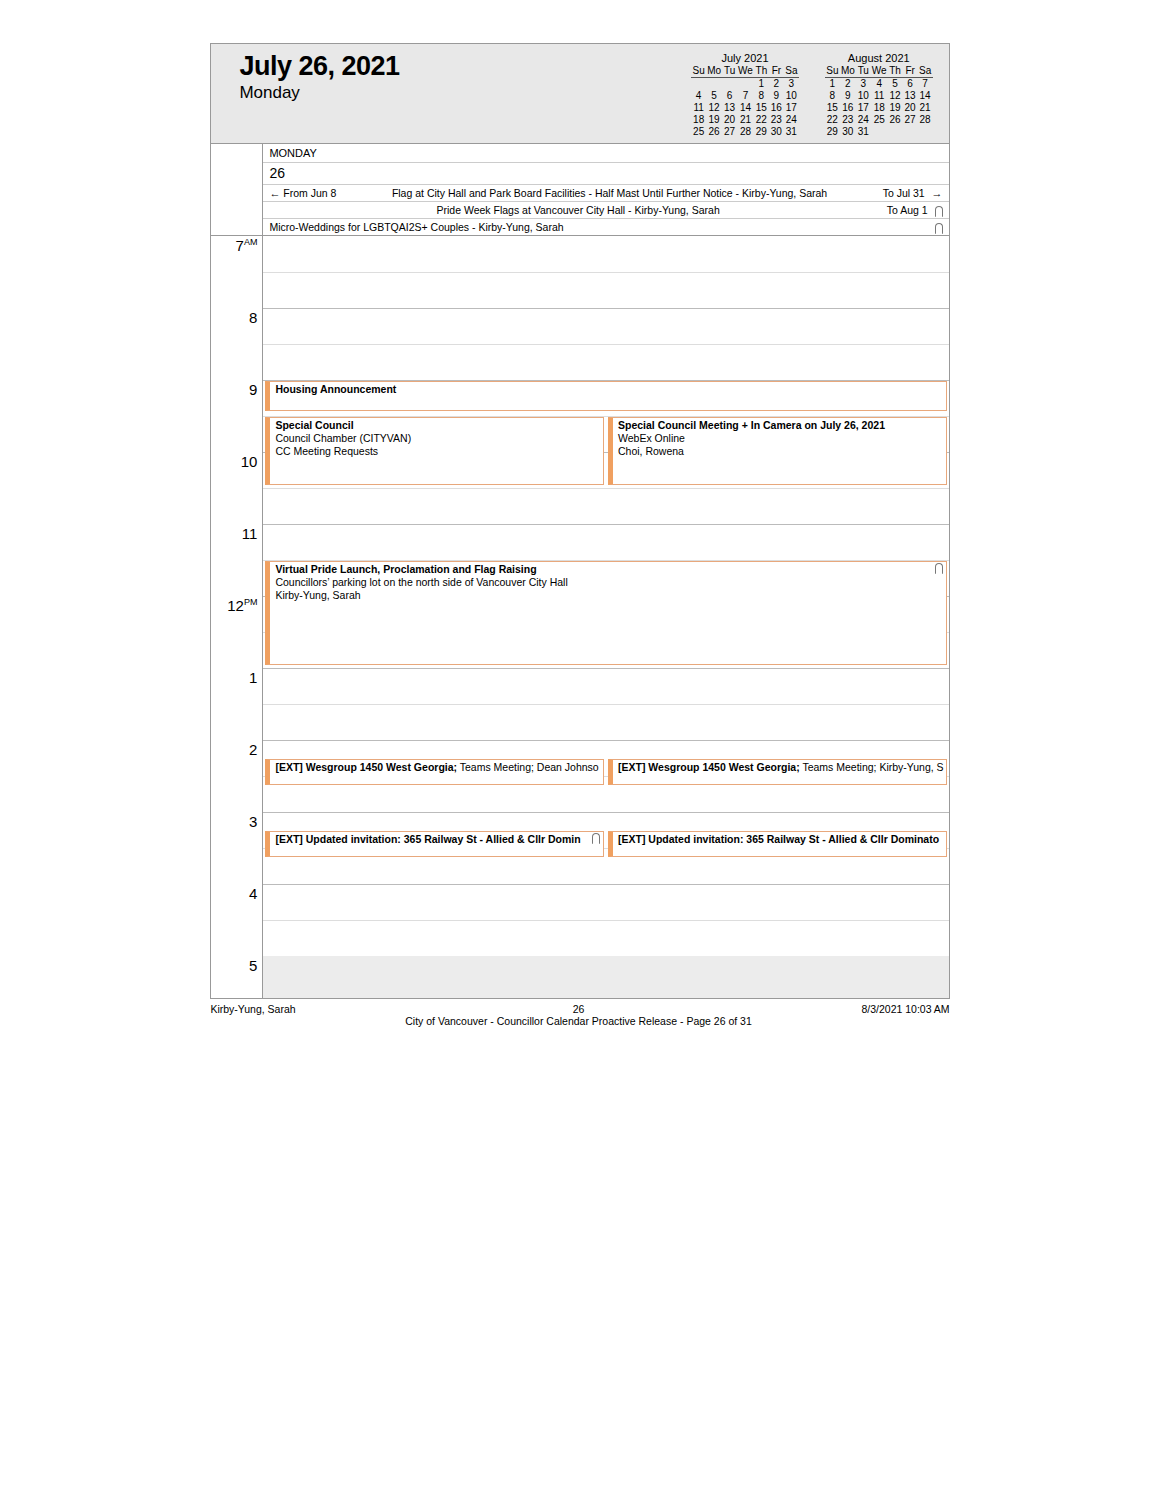July 26, 2021
Monday
July 2021
| Su | Mo | Tu | We | Th | Fr | Sa |
| --- | --- | --- | --- | --- | --- | --- |
| 0 | 0 | 0 | 0 | 1 | 2 | 3 |
| 4 | 5 | 6 | 7 | 8 | 9 | 10 |
| 11 | 12 | 13 | 14 | 15 | 16 | 17 |
| 18 | 19 | 20 | 21 | 22 | 23 | 24 |
| 25 | 26 | 27 | 28 | 29 | 30 | 31 |
August 2021
| Su | Mo | Tu | We | Th | Fr | Sa |
| --- | --- | --- | --- | --- | --- | --- |
| 1 | 2 | 3 | 4 | 5 | 6 | 7 |
| 8 | 9 | 10 | 11 | 12 | 13 | 14 |
| 15 | 16 | 17 | 18 | 19 | 20 | 21 |
| 22 | 23 | 24 | 25 | 26 | 27 | 28 |
| 29 | 30 | 31 | 0 | 0 | 0 | 0 |
MONDAY
26
← From Jun 8 Flag at City Hall and Park Board Facilities - Half Mast Until Further Notice - Kirby-Yung, Sarah To Jul 31 →
Pride Week Flags at Vancouver City Hall - Kirby-Yung, Sarah To Aug 1
Micro-Weddings for LGBTQAI2S+ Couples - Kirby-Yung, Sarah
7AM
8
9
10
11
12PM
1
2
3
4
5
6
Housing Announcement
Special Council
Council Chamber (CITYVAN)
CC Meeting Requests
Special Council Meeting + In Camera on July 26, 2021
WebEx Online
Choi, Rowena
Virtual Pride Launch, Proclamation and Flag Raising
Councillors’ parking lot on the north side of Vancouver City Hall
Kirby-Yung, Sarah
[EXT] Wesgroup 1450 West Georgia; Teams Meeting; Dean Johnso
[EXT] Wesgroup 1450 West Georgia; Teams Meeting; Kirby-Yung, S
[EXT] Updated invitation: 365 Railway St - Allied & Cllr Domin
[EXT] Updated invitation: 365 Railway St - Allied & Cllr Dominato
Kirby-Yung, Sarah
26 City of Vancouver - Councillor Calendar Proactive Release - Page 26 of 31
8/3/2021 10:03 AM